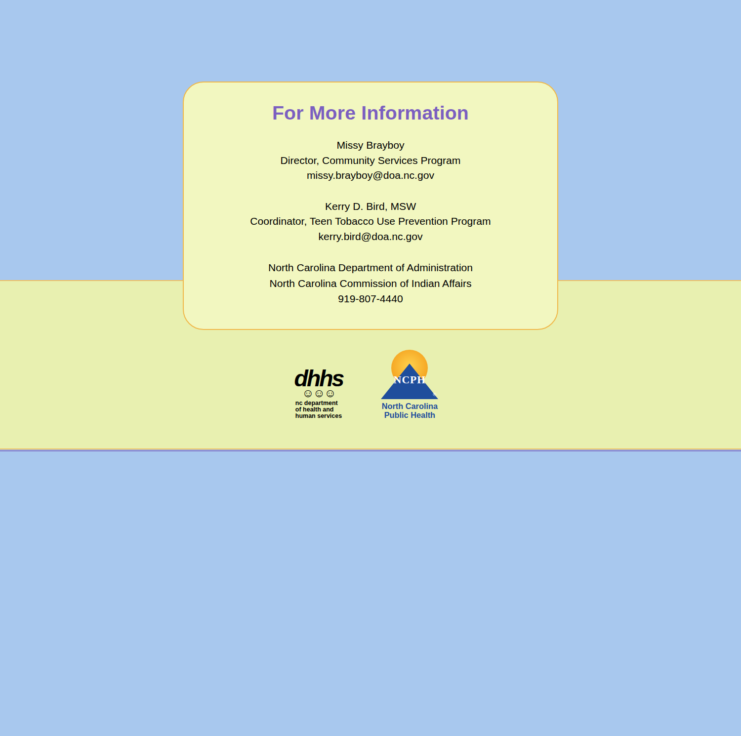For More Information
Missy Brayboy
Director, Community Services Program
missy.brayboy@doa.nc.gov
Kerry D. Bird, MSW
Coordinator, Teen Tobacco Use Prevention Program
kerry.bird@doa.nc.gov
North Carolina Department of Administration
North Carolina Commission of Indian Affairs
919-807-4440
dhhs
☺☺☺
nc department
of health and
human services
NCPH
®
North Carolina
Public Health